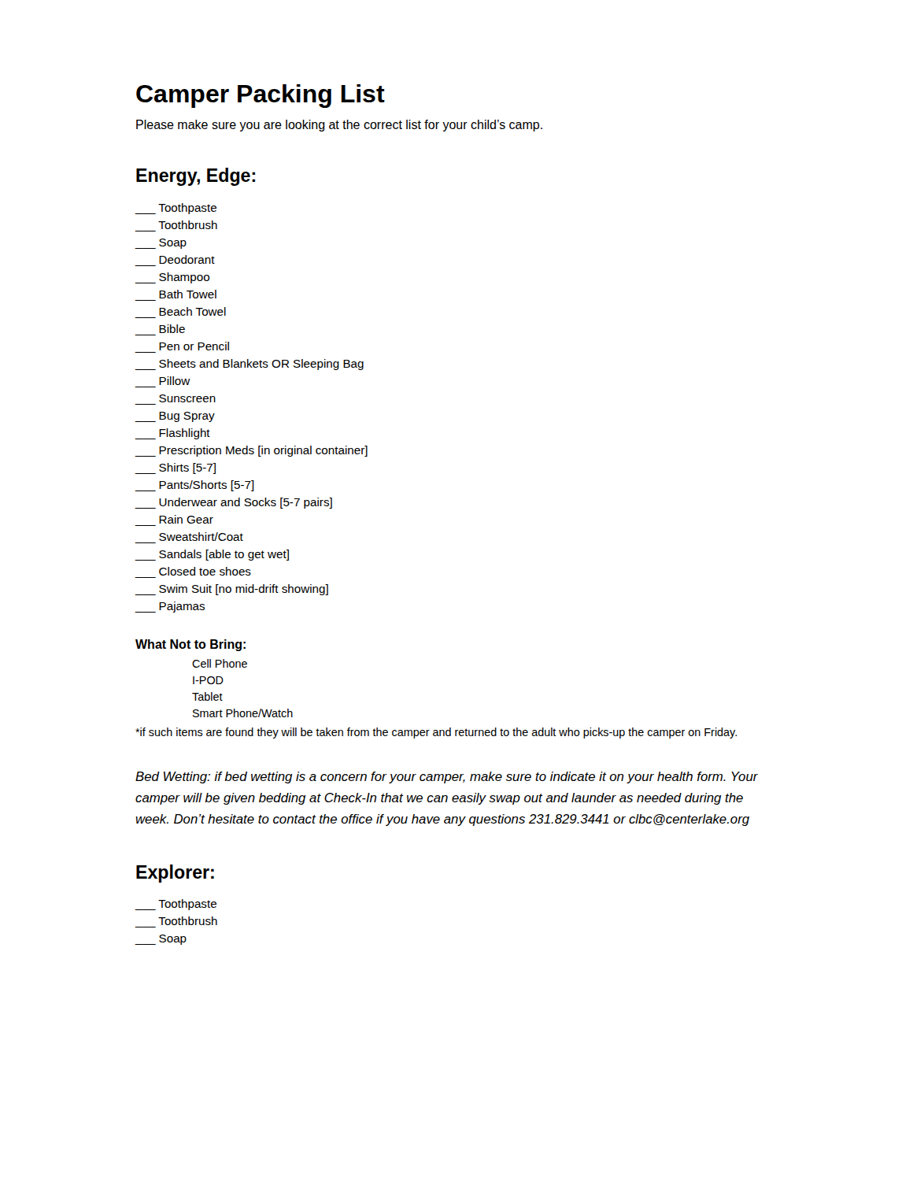Camper Packing List
Please make sure you are looking at the correct list for your child’s camp.
Energy, Edge:
Toothpaste
Toothbrush
Soap
Deodorant
Shampoo
Bath Towel
Beach Towel
Bible
Pen or Pencil
Sheets and Blankets OR Sleeping Bag
Pillow
Sunscreen
Bug Spray
Flashlight
Prescription Meds [in original container]
Shirts [5-7]
Pants/Shorts [5-7]
Underwear and Socks [5-7 pairs]
Rain Gear
Sweatshirt/Coat
Sandals [able to get wet]
Closed toe shoes
Swim Suit [no mid-drift showing]
Pajamas
What Not to Bring:
Cell Phone
I-POD
Tablet
Smart Phone/Watch
*if such items are found they will be taken from the camper and returned to the adult who picks-up the camper on Friday.
Bed Wetting: if bed wetting is a concern for your camper, make sure to indicate it on your health form. Your camper will be given bedding at Check-In that we can easily swap out and launder as needed during the week. Don’t hesitate to contact the office if you have any questions 231.829.3441 or clbc@centerlake.org
Explorer:
Toothpaste
Toothbrush
Soap